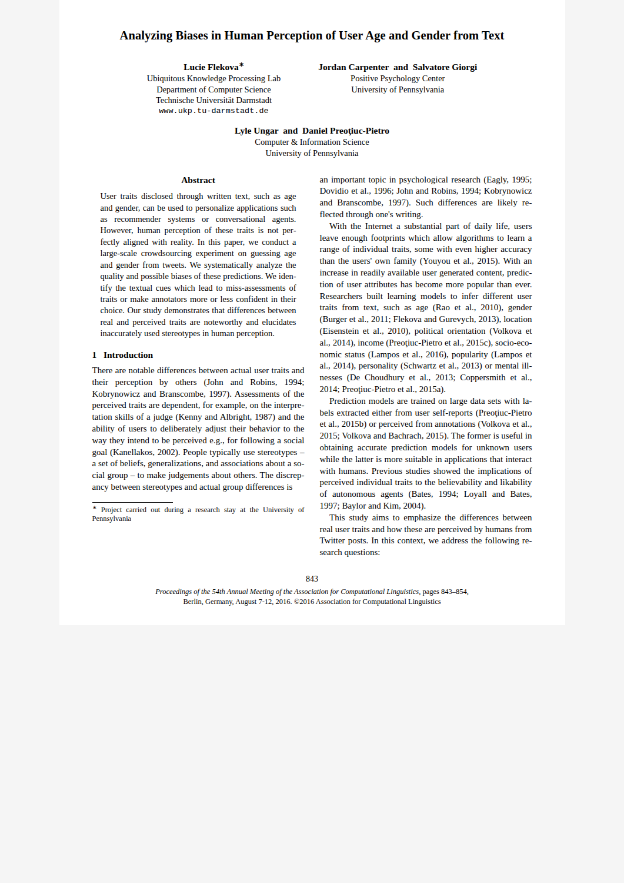Analyzing Biases in Human Perception of User Age and Gender from Text
Lucie Flekova∗
Ubiquitous Knowledge Processing Lab
Department of Computer Science
Technische Universität Darmstadt
www.ukp.tu-darmstadt.de
Jordan Carpenter and Salvatore Giorgi
Positive Psychology Center
University of Pennsylvania
Lyle Ungar and Daniel Preoţiuc-Pietro
Computer & Information Science
University of Pennsylvania
Abstract
User traits disclosed through written text, such as age and gender, can be used to personalize applications such as recommender systems or conversational agents. However, human perception of these traits is not perfectly aligned with reality. In this paper, we conduct a large-scale crowdsourcing experiment on guessing age and gender from tweets. We systematically analyze the quality and possible biases of these predictions. We identify the textual cues which lead to miss-assessments of traits or make annotators more or less confident in their choice. Our study demonstrates that differences between real and perceived traits are noteworthy and elucidates inaccurately used stereotypes in human perception.
1 Introduction
There are notable differences between actual user traits and their perception by others (John and Robins, 1994; Kobrynowicz and Branscombe, 1997). Assessments of the perceived traits are dependent, for example, on the interpretation skills of a judge (Kenny and Albright, 1987) and the ability of users to deliberately adjust their behavior to the way they intend to be perceived e.g., for following a social goal (Kanellakos, 2002). People typically use stereotypes – a set of beliefs, generalizations, and associations about a social group – to make judgements about others. The discrepancy between stereotypes and actual group differences is
∗ Project carried out during a research stay at the University of Pennsylvania
an important topic in psychological research (Eagly, 1995; Dovidio et al., 1996; John and Robins, 1994; Kobrynowicz and Branscombe, 1997). Such differences are likely reflected through one's writing.
With the Internet a substantial part of daily life, users leave enough footprints which allow algorithms to learn a range of individual traits, some with even higher accuracy than the users' own family (Youyou et al., 2015). With an increase in readily available user generated content, prediction of user attributes has become more popular than ever. Researchers built learning models to infer different user traits from text, such as age (Rao et al., 2010), gender (Burger et al., 2011; Flekova and Gurevych, 2013), location (Eisenstein et al., 2010), political orientation (Volkova et al., 2014), income (Preoţiuc-Pietro et al., 2015c), socio-economic status (Lampos et al., 2016), popularity (Lampos et al., 2014), personality (Schwartz et al., 2013) or mental illnesses (De Choudhury et al., 2013; Coppersmith et al., 2014; Preoţiuc-Pietro et al., 2015a).
Prediction models are trained on large data sets with labels extracted either from user self-reports (Preoţiuc-Pietro et al., 2015b) or perceived from annotations (Volkova et al., 2015; Volkova and Bachrach, 2015). The former is useful in obtaining accurate prediction models for unknown users while the latter is more suitable in applications that interact with humans. Previous studies showed the implications of perceived individual traits to the believability and likability of autonomous agents (Bates, 1994; Loyall and Bates, 1997; Baylor and Kim, 2004).
This study aims to emphasize the differences between real user traits and how these are perceived by humans from Twitter posts. In this context, we address the following research questions:
843
Proceedings of the 54th Annual Meeting of the Association for Computational Linguistics, pages 843–854,
Berlin, Germany, August 7-12, 2016. ©2016 Association for Computational Linguistics